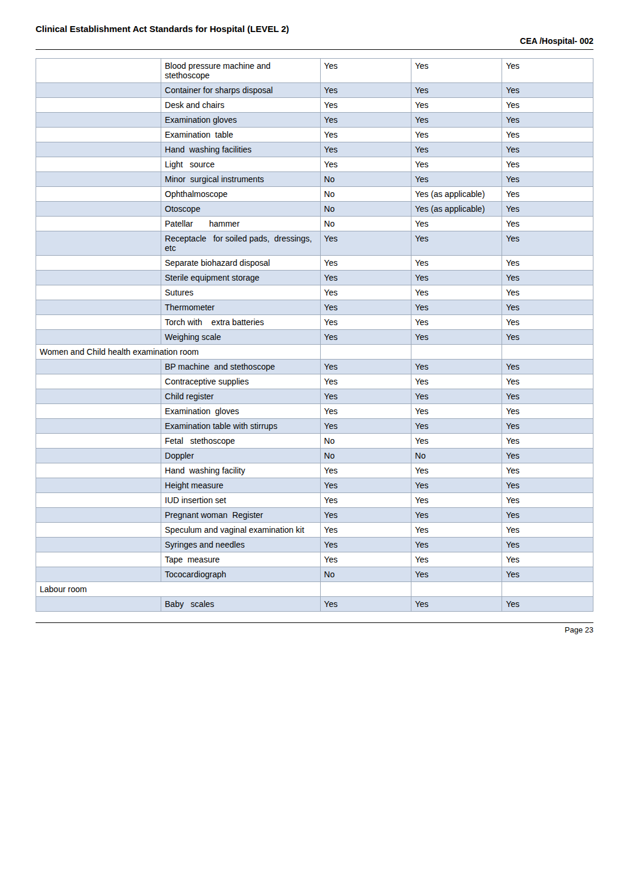Clinical Establishment Act Standards for Hospital (LEVEL 2)
CEA /Hospital- 002
| | Blood pressure machine and stethoscope | Yes | Yes | Yes |
| | Container for sharps disposal | Yes | Yes | Yes |
| | Desk and chairs | Yes | Yes | Yes |
| | Examination gloves | Yes | Yes | Yes |
| | Examination table | Yes | Yes | Yes |
| | Hand washing facilities | Yes | Yes | Yes |
| | Light source | Yes | Yes | Yes |
| | Minor surgical instruments | No | Yes | Yes |
| | Ophthalmoscope | No | Yes (as applicable) | Yes |
| | Otoscope | No | Yes (as applicable) | Yes |
| | Patellar hammer | No | Yes | Yes |
| | Receptacle for soiled pads, dressings, etc | Yes | Yes | Yes |
| | Separate biohazard disposal | Yes | Yes | Yes |
| | Sterile equipment storage | Yes | Yes | Yes |
| | Sutures | Yes | Yes | Yes |
| | Thermometer | Yes | Yes | Yes |
| | Torch with extra batteries | Yes | Yes | Yes |
| | Weighing scale | Yes | Yes | Yes |
| Women and Child health examination room | | | |
| | BP machine and stethoscope | Yes | Yes | Yes |
| | Contraceptive supplies | Yes | Yes | Yes |
| | Child register | Yes | Yes | Yes |
| | Examination gloves | Yes | Yes | Yes |
| | Examination table with stirrups | Yes | Yes | Yes |
| | Fetal stethoscope | No | Yes | Yes |
| | Doppler | No | No | Yes |
| | Hand washing facility | Yes | Yes | Yes |
| | Height measure | Yes | Yes | Yes |
| | IUD insertion set | Yes | Yes | Yes |
| | Pregnant woman Register | Yes | Yes | Yes |
| | Speculum and vaginal examination kit | Yes | Yes | Yes |
| | Syringes and needles | Yes | Yes | Yes |
| | Tape measure | Yes | Yes | Yes |
| | Tococardiograph | No | Yes | Yes |
| Labour room | | | |
| | Baby scales | Yes | Yes | Yes |
Page 23